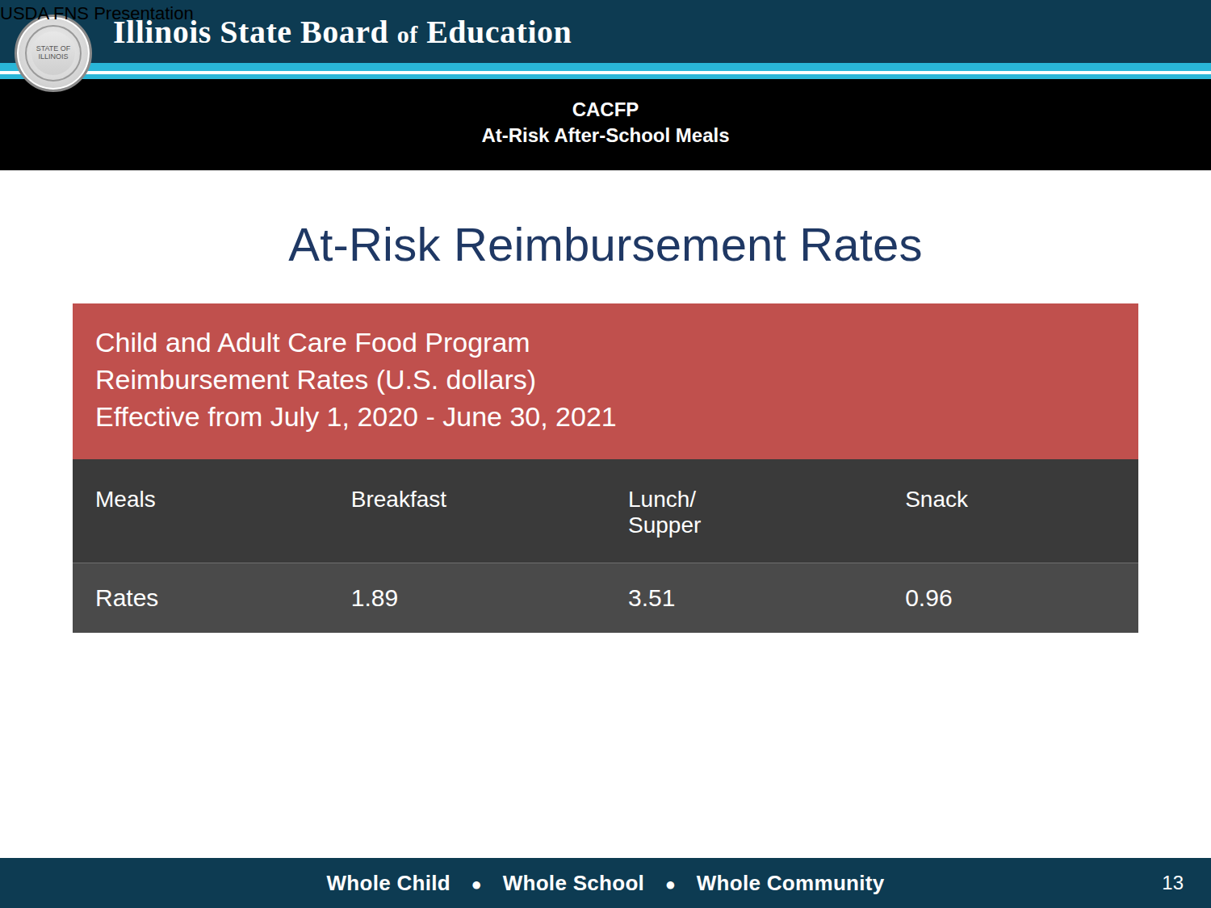Illinois State Board of Education
STATE OF
ILLINOIS
USDA FNS Presentation
CACFP
At-Risk After-School Meals
At-Risk Reimbursement Rates
Child and Adult Care Food Program Reimbursement Rates (U.S. dollars) Effective from July 1, 2020 - June 30, 2021
| Meals | Breakfast | Lunch/ Supper | Snack |
| --- | --- | --- | --- |
| Rates | 1.89 | 3.51 | 0.96 |
Whole Child ● Whole School ● Whole Community
13